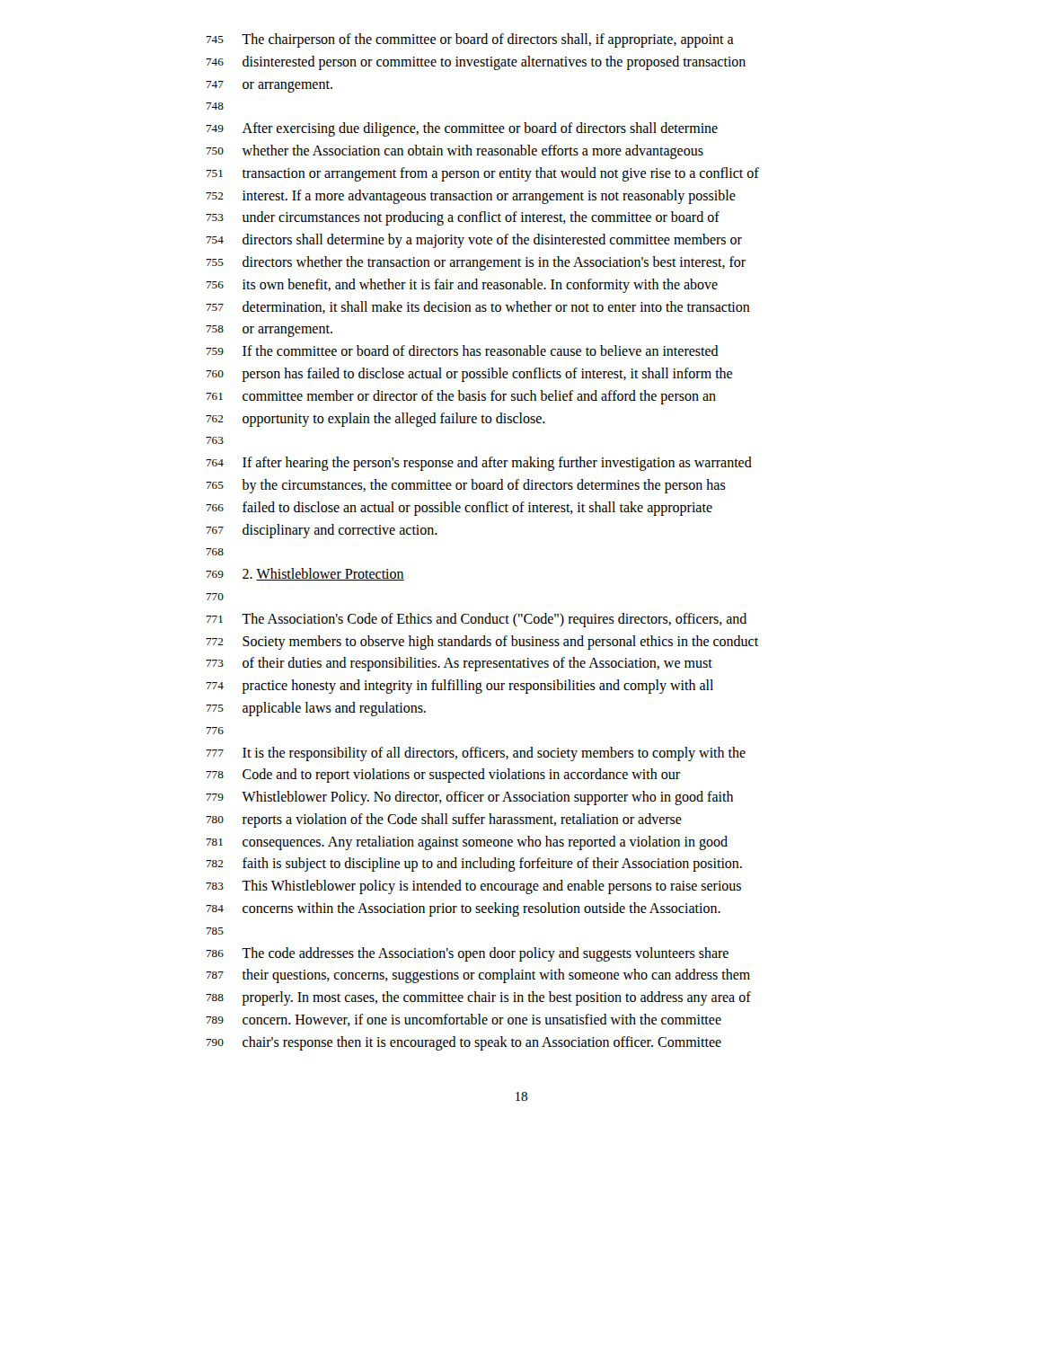The chairperson of the committee or board of directors shall, if appropriate, appoint a
disinterested person or committee to investigate alternatives to the proposed transaction
or arrangement.
After exercising due diligence, the committee or board of directors shall determine
whether the Association can obtain with reasonable efforts a more advantageous
transaction or arrangement from a person or entity that would not give rise to a conflict of
interest. If a more advantageous transaction or arrangement is not reasonably possible
under circumstances not producing a conflict of interest, the committee or board of
directors shall determine by a majority vote of the disinterested committee members or
directors whether the transaction or arrangement is in the Association's best interest, for
its own benefit, and whether it is fair and reasonable. In conformity with the above
determination, it shall make its decision as to whether or not to enter into the transaction
or arrangement.
If the committee or board of directors has reasonable cause to believe an interested
person has failed to disclose actual or possible conflicts of interest, it shall inform the
committee member or director of the basis for such belief and afford the person an
opportunity to explain the alleged failure to disclose.
If after hearing the person's response and after making further investigation as warranted
by the circumstances, the committee or board of directors determines the person has
failed to disclose an actual or possible conflict of interest, it shall take appropriate
disciplinary and corrective action.
2.
Whistleblower Protection
The Association's Code of Ethics and Conduct ("Code") requires directors, officers, and
Society members to observe high standards of business and personal ethics in the conduct
of their duties and responsibilities. As representatives of the Association, we must
practice honesty and integrity in fulfilling our responsibilities and comply with all
applicable laws and regulations.
It is the responsibility of all directors, officers, and society members to comply with the
Code and to report violations or suspected violations in accordance with our
Whistleblower Policy. No director, officer or Association supporter who in good faith
reports a violation of the Code shall suffer harassment, retaliation or adverse
consequences. Any retaliation against someone who has reported a violation in good
faith is subject to discipline up to and including forfeiture of their Association position.
This Whistleblower policy is intended to encourage and enable persons to raise serious
concerns within the Association prior to seeking resolution outside the Association.
The code addresses the Association's open door policy and suggests volunteers share
their questions, concerns, suggestions or complaint with someone who can address them
properly. In most cases, the committee chair is in the best position to address any area of
concern. However, if one is uncomfortable or one is unsatisfied with the committee
chair's response then it is encouraged to speak to an Association officer. Committee
18